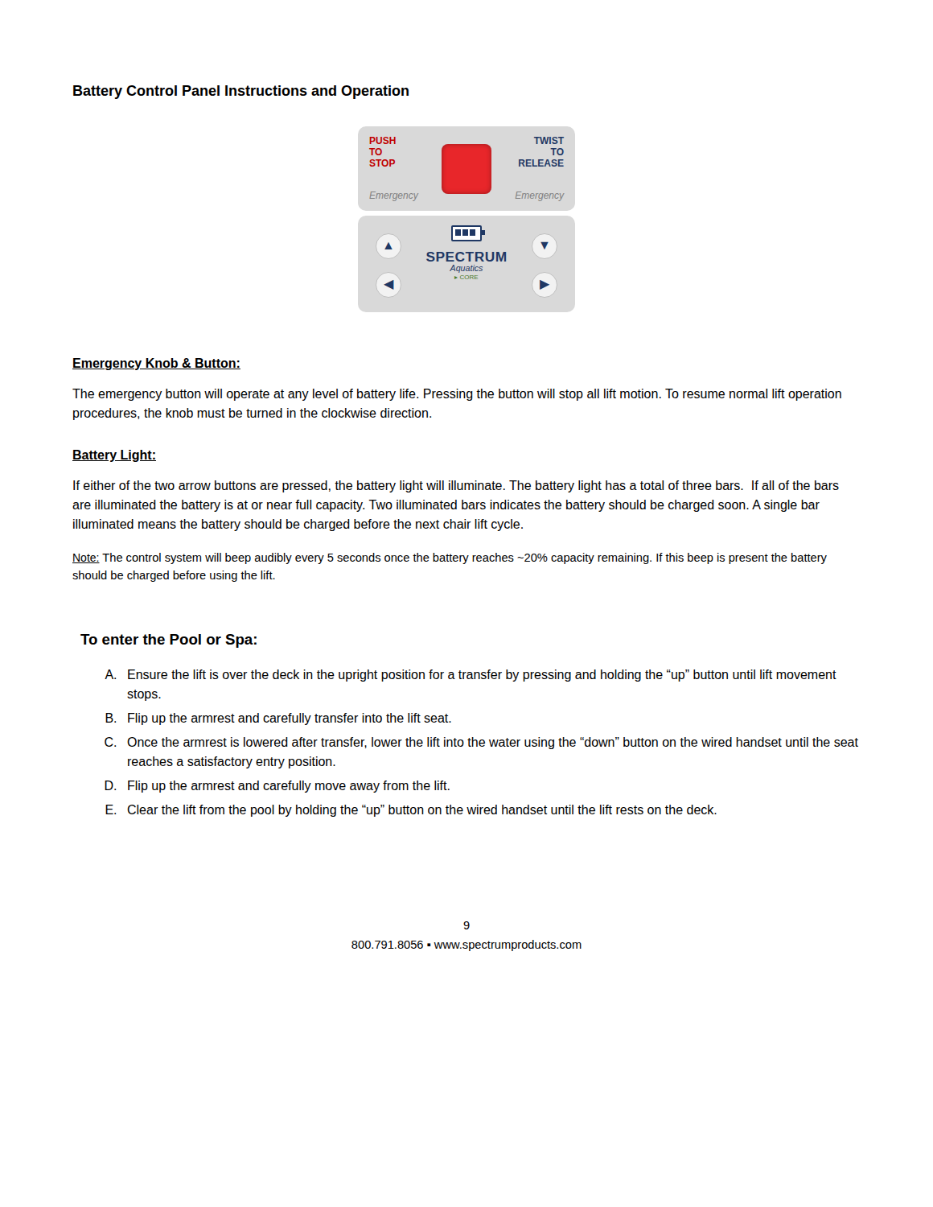Battery Control Panel Instructions and Operation
PUSH
TO
STOP
TWIST
TO
RELEASE
Emergency
Emergency
SPECTRUM
Aquatics
▸ CORE
▲
▼
◀
▶
Emergency Knob & Button:
The emergency button will operate at any level of battery life. Pressing the button will stop all lift motion. To resume normal lift operation procedures, the knob must be turned in the clockwise direction.
Battery Light:
If either of the two arrow buttons are pressed, the battery light will illuminate. The battery light has a total of three bars. If all of the bars are illuminated the battery is at or near full capacity. Two illuminated bars indicates the battery should be charged soon. A single bar illuminated means the battery should be charged before the next chair lift cycle.
Note: The control system will beep audibly every 5 seconds once the battery reaches ~20% capacity remaining. If this beep is present the battery should be charged before using the lift.
To enter the Pool or Spa:
Ensure the lift is over the deck in the upright position for a transfer by pressing and holding the “up” button until lift movement stops.
Flip up the armrest and carefully transfer into the lift seat.
Once the armrest is lowered after transfer, lower the lift into the water using the “down” button on the wired handset until the seat reaches a satisfactory entry position.
Flip up the armrest and carefully move away from the lift.
Clear the lift from the pool by holding the “up” button on the wired handset until the lift rests on the deck.
9
800.791.8056 ▪ www.spectrumproducts.com